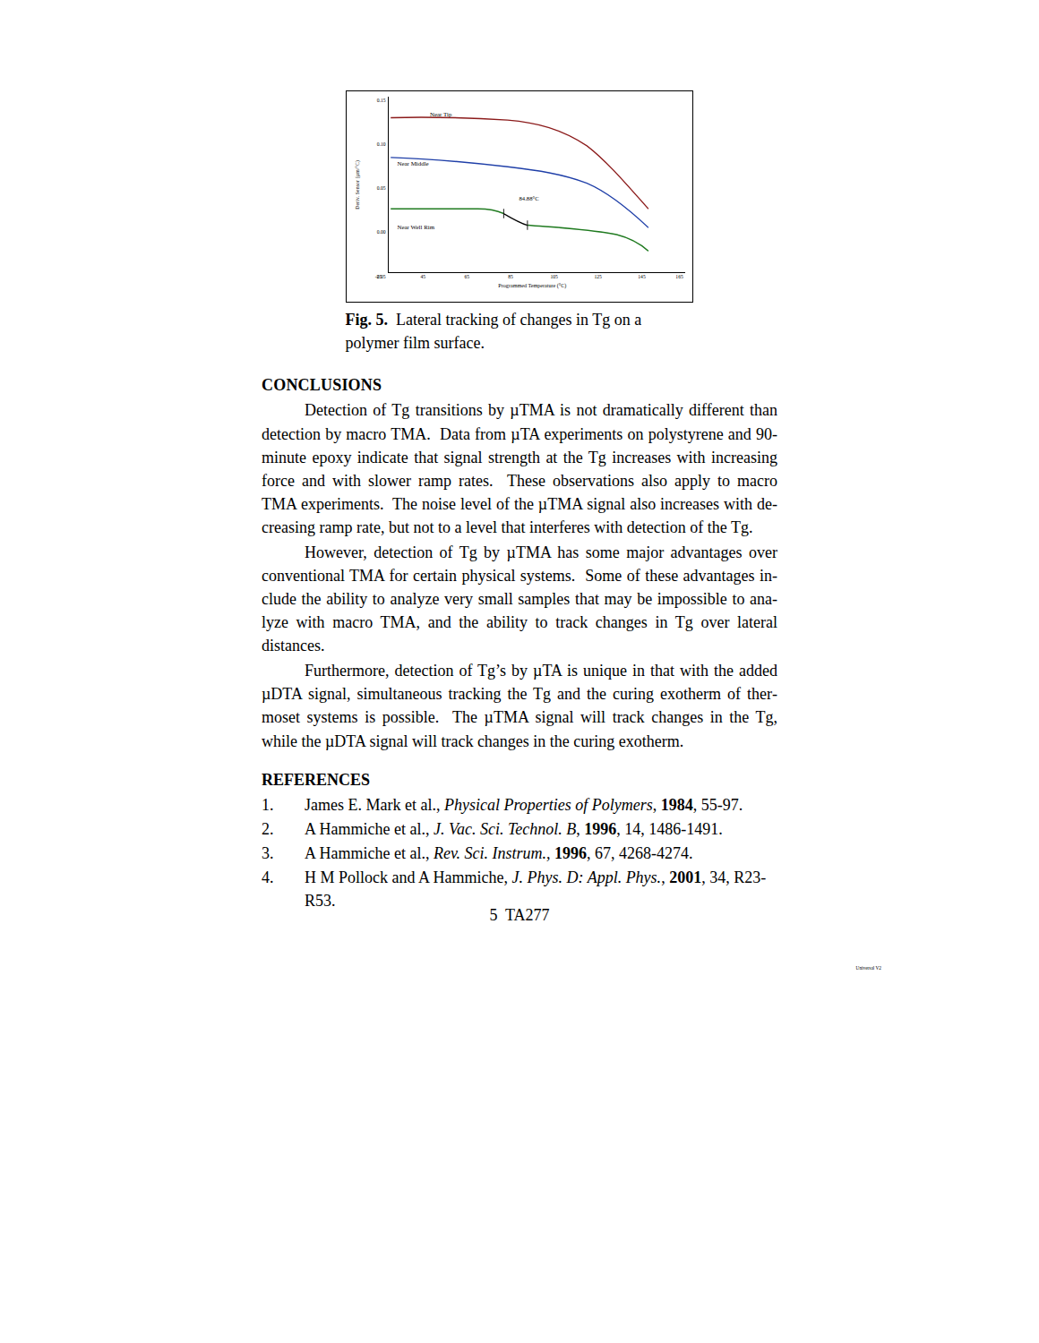Deriv. Sensor (µm/°C)
0.15 0.10 0.05 0.00 -0.05
Near Tip
Near Middle
Near Well Rim
84.88°C
25 45 65 85 105 125 145 165
Programmed Temperature (°C)
Universal V2
Fig. 5. Lateral tracking of changes in Tg on a polymer film surface.
CONCLUSIONS
Detection of Tg transitions by µTMA is not dramatically different than detection by macro TMA. Data from µTA experiments on polystyrene and 90-minute epoxy indicate that signal strength at the Tg increases with increasing force and with slower ramp rates. These observations also apply to macro TMA experiments. The noise level of the µTMA signal also increases with decreasing ramp rate, but not to a level that interferes with detection of the Tg.
However, detection of Tg by µTMA has some major advantages over conventional TMA for certain physical systems. Some of these advantages include the ability to analyze very small samples that may be impossible to analyze with macro TMA, and the ability to track changes in Tg over lateral distances.
Furthermore, detection of Tg’s by µTA is unique in that with the added µDTA signal, simultaneous tracking the Tg and the curing exotherm of thermoset systems is possible. The µTMA signal will track changes in the Tg, while the µDTA signal will track changes in the curing exotherm.
REFERENCES
1. James E. Mark et al., Physical Properties of Polymers, 1984, 55-97.
2. A Hammiche et al., J. Vac. Sci. Technol. B, 1996, 14, 1486-1491.
3. A Hammiche et al., Rev. Sci. Instrum., 1996, 67, 4268-4274.
4. H M Pollock and A Hammiche, J. Phys. D: Appl. Phys., 2001, 34, R23-
R53.
5 TA277